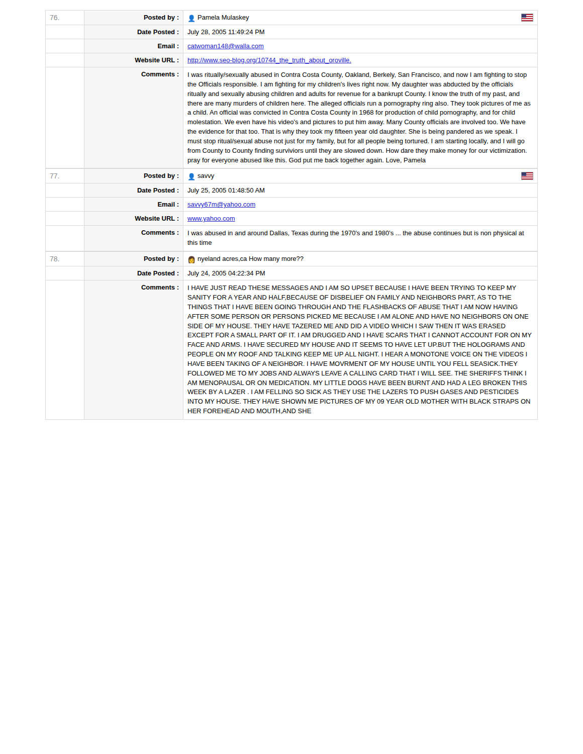| 76. | Posted by : | 👤 Pamela Mulaskey |
| | Date Posted : | July 28, 2005 11:49:24 PM |
| | Email : | catwoman148@walla.com |
| | Website URL : | http://www.seo-blog.org/10744_the_truth_about_oroville. |
| | Comments : | I was ritually/sexually abused in Contra Costa County, Oakland, Berkely, San Francisco, and now I am fighting to stop the Officials responsible. I am fighting for my children's lives right now. My daughter was abducted by the officials ritually and sexually abusing children and adults for revenue for a bankrupt County. I know the truth of my past, and there are many murders of children here. The alleged officials run a pornography ring also. They took pictures of me as a child. An official was convicted in Contra Costa County in 1968 for production of child pornography, and for child molestation. We even have his video's and pictures to put him away. Many County officials are involved too. We have the evidence for that too. That is why they took my fifteen year old daughter. She is being pandered as we speak. I must stop ritual/sexual abuse not just for my family, but for all people being tortured. I am starting locally, and I will go from County to County finding surviviors until they are slowed down. How dare they make money for our victimization. pray for everyone abused like this. God put me back together again. Love, Pamela |
| 77. | Posted by : | 👤 savvy |
| | Date Posted : | July 25, 2005 01:48:50 AM |
| | Email : | savvy67m@yahoo.com |
| | Website URL : | www.yahoo.com |
| | Comments : | I was abused in and around Dallas, Texas during the 1970's and 1980's ... the abuse continues but is non physical at this time |
| 78. | Posted by : | 👩 nyeland acres,ca How many more?? |
| | Date Posted : | July 24, 2005 04:22:34 PM |
| | Comments : | I HAVE JUST READ THESE MESSAGES AND I AM SO UPSET BECAUSE I HAVE BEEN TRYING TO KEEP MY SANITY FOR A YEAR AND HALF,BECAUSE OF DISBELIEF ON FAMILY AND NEIGHBORS PART, AS TO THE THINGS THAT I HAVE BEEN GOING THROUGH AND THE FLASHBACKS OF ABUSE THAT I AM NOW HAVING AFTER SOME PERSON OR PERSONS PICKED ME BECAUSE I AM ALONE AND HAVE NO NEIGHBORS ON ONE SIDE OF MY HOUSE. THEY HAVE TAZERED ME AND DID A VIDEO WHICH I SAW THEN IT WAS ERASED EXCEPT FOR A SMALL PART OF IT. I AM DRUGGED AND I HAVE SCARS THAT I CANNOT ACCOUNT FOR ON MY FACE AND ARMS. I HAVE SECURED MY HOUSE AND IT SEEMS TO HAVE LET UP.BUT THE HOLOGRAMS AND PEOPLE ON MY ROOF AND TALKING KEEP ME UP ALL NIGHT. I HEAR A MONOTONE VOICE ON THE VIDEOS I HAVE BEEN TAKING OF A NEIGHBOR. I HAVE MOVRMENT OF MY HOUSE UNTIL YOU FELL SEASICK.THEY FOLLOWED ME TO MY JOBS AND ALWAYS LEAVE A CALLING CARD THAT I WILL SEE. THE SHERIFFS THINK I AM MENOPAUSAL OR ON MEDICATION. MY LITTLE DOGS HAVE BEEN BURNT AND HAD A LEG BROKEN THIS WEEK BY A LAZER . I AM FELLING SO SICK AS THEY USE THE LAZERS TO PUSH GASES AND PESTICIDES INTO MY HOUSE. THEY HAVE SHOWN ME PICTURES OF MY 09 YEAR OLD MOTHER WITH BLACK STRAPS ON HER FOREHEAD AND MOUTH,AND SHE |